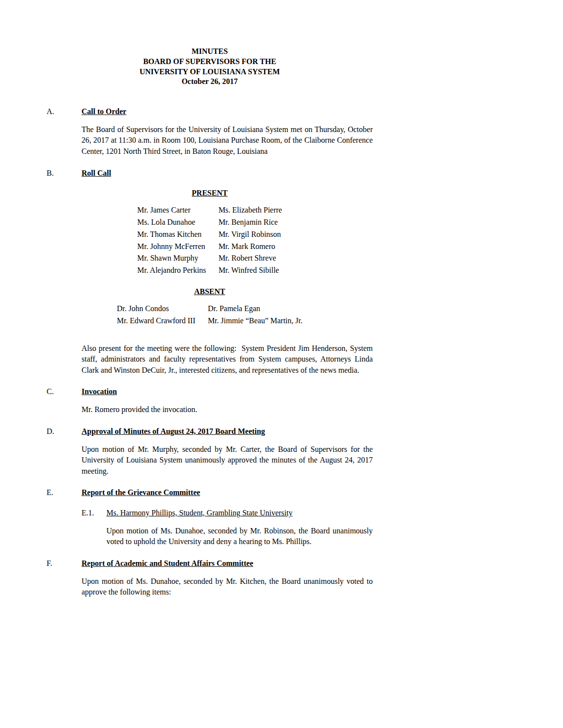MINUTES
BOARD OF SUPERVISORS FOR THE
UNIVERSITY OF LOUISIANA SYSTEM
October 26, 2017
A.
Call to Order
The Board of Supervisors for the University of Louisiana System met on Thursday, October 26, 2017 at 11:30 a.m. in Room 100, Louisiana Purchase Room, of the Claiborne Conference Center, 1201 North Third Street, in Baton Rouge, Louisiana
B.
Roll Call
PRESENT
| Mr. James Carter | Ms. Elizabeth Pierre |
| Ms. Lola Dunahoe | Mr. Benjamin Rice |
| Mr. Thomas Kitchen | Mr. Virgil Robinson |
| Mr. Johnny McFerren | Mr. Mark Romero |
| Mr. Shawn Murphy | Mr. Robert Shreve |
| Mr. Alejandro Perkins | Mr. Winfred Sibille |
ABSENT
| Dr. John Condos | Dr. Pamela Egan |
| Mr. Edward Crawford III | Mr. Jimmie “Beau” Martin, Jr. |
Also present for the meeting were the following: System President Jim Henderson, System staff, administrators and faculty representatives from System campuses, Attorneys Linda Clark and Winston DeCuir, Jr., interested citizens, and representatives of the news media.
C.
Invocation
Mr. Romero provided the invocation.
D.
Approval of Minutes of August 24, 2017 Board Meeting
Upon motion of Mr. Murphy, seconded by Mr. Carter, the Board of Supervisors for the University of Louisiana System unanimously approved the minutes of the August 24, 2017 meeting.
E.
Report of the Grievance Committee
E.1.
Ms. Harmony Phillips, Student, Grambling State University
Upon motion of Ms. Dunahoe, seconded by Mr. Robinson, the Board unanimously voted to uphold the University and deny a hearing to Ms. Phillips.
F.
Report of Academic and Student Affairs Committee
Upon motion of Ms. Dunahoe, seconded by Mr. Kitchen, the Board unanimously voted to approve the following items: